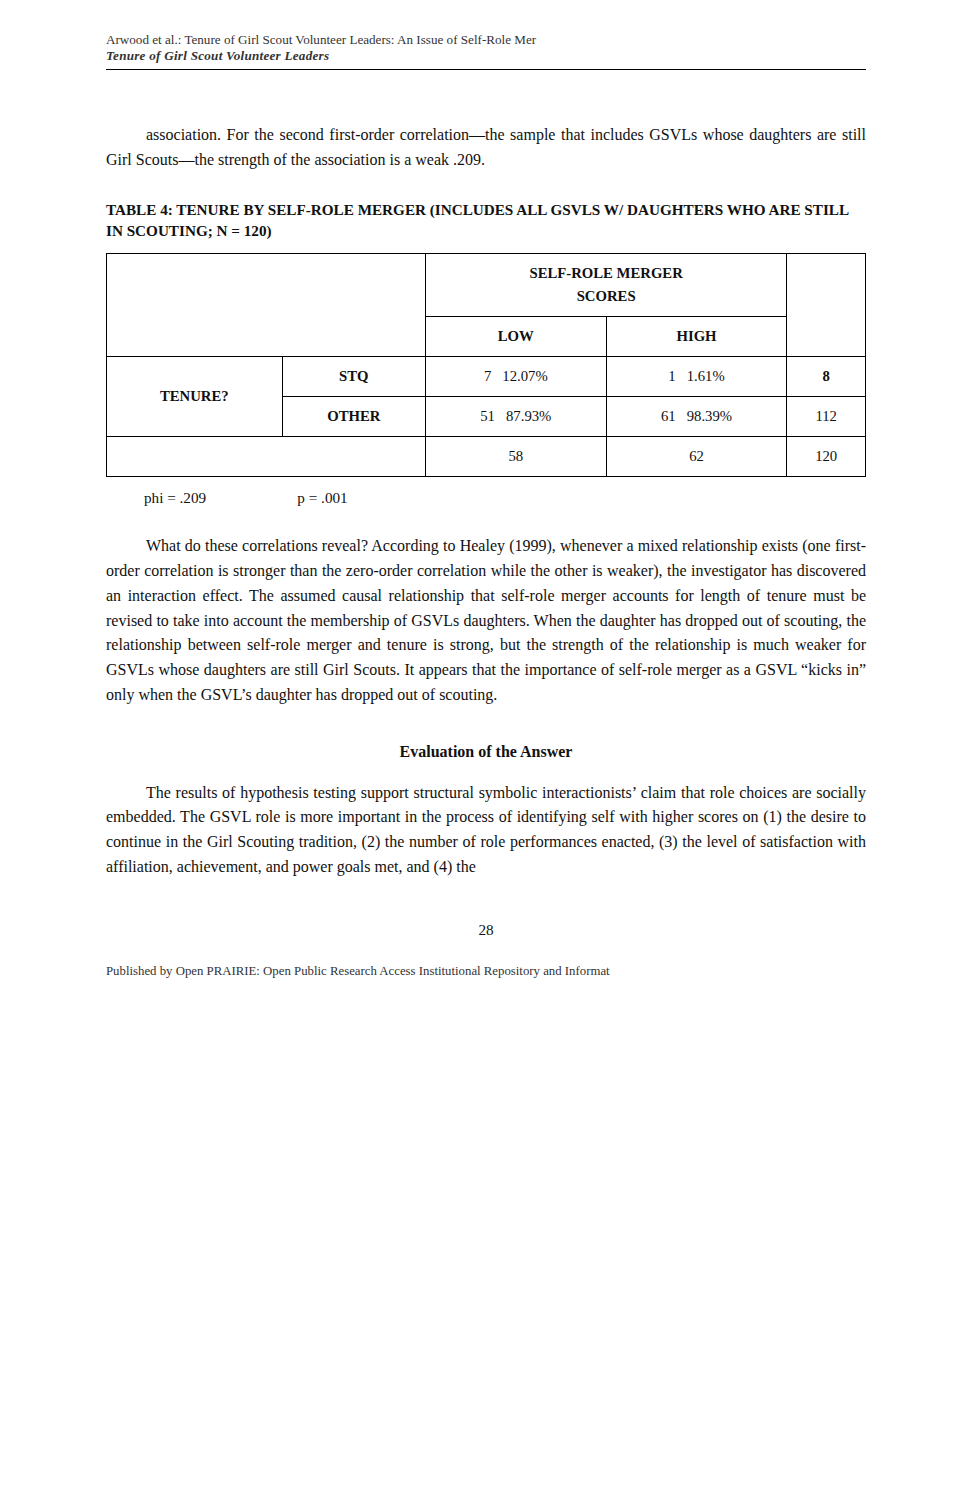Arwood et al.: Tenure of Girl Scout Volunteer Leaders: An Issue of Self-Role Mer Tenure of Girl Scout Volunteer Leaders
association. For the second first-order correlation—the sample that includes GSVLs whose daughters are still Girl Scouts—the strength of the association is a weak .209.
Table 4: Tenure by Self-Role Merger (Includes All GSVLs w/ Daughters Who Are Still in Scouting; n = 120)
| | Self-Role Merger Scores | |
| Low | High |
| Tenure? | STQ | 7 12.07% | 1 1.61% | 8 |
| Other | 51 87.93% | 61 98.39% | 112 |
| | 58 | 62 | 120 |
phi = .209 p = .001
What do these correlations reveal? According to Healey (1999), whenever a mixed relationship exists (one first-order correlation is stronger than the zero-order correlation while the other is weaker), the investigator has discovered an interaction effect. The assumed causal relationship that self-role merger accounts for length of tenure must be revised to take into account the membership of GSVLs daughters. When the daughter has dropped out of scouting, the relationship between self-role merger and tenure is strong, but the strength of the relationship is much weaker for GSVLs whose daughters are still Girl Scouts. It appears that the importance of self-role merger as a GSVL “kicks in” only when the GSVL’s daughter has dropped out of scouting.
Evaluation of the Answer
The results of hypothesis testing support structural symbolic interactionists’ claim that role choices are socially embedded. The GSVL role is more important in the process of identifying self with higher scores on (1) the desire to continue in the Girl Scouting tradition, (2) the number of role performances enacted, (3) the level of satisfaction with affiliation, achievement, and power goals met, and (4) the
28
Published by Open PRAIRIE: Open Public Research Access Institutional Repository and Informat